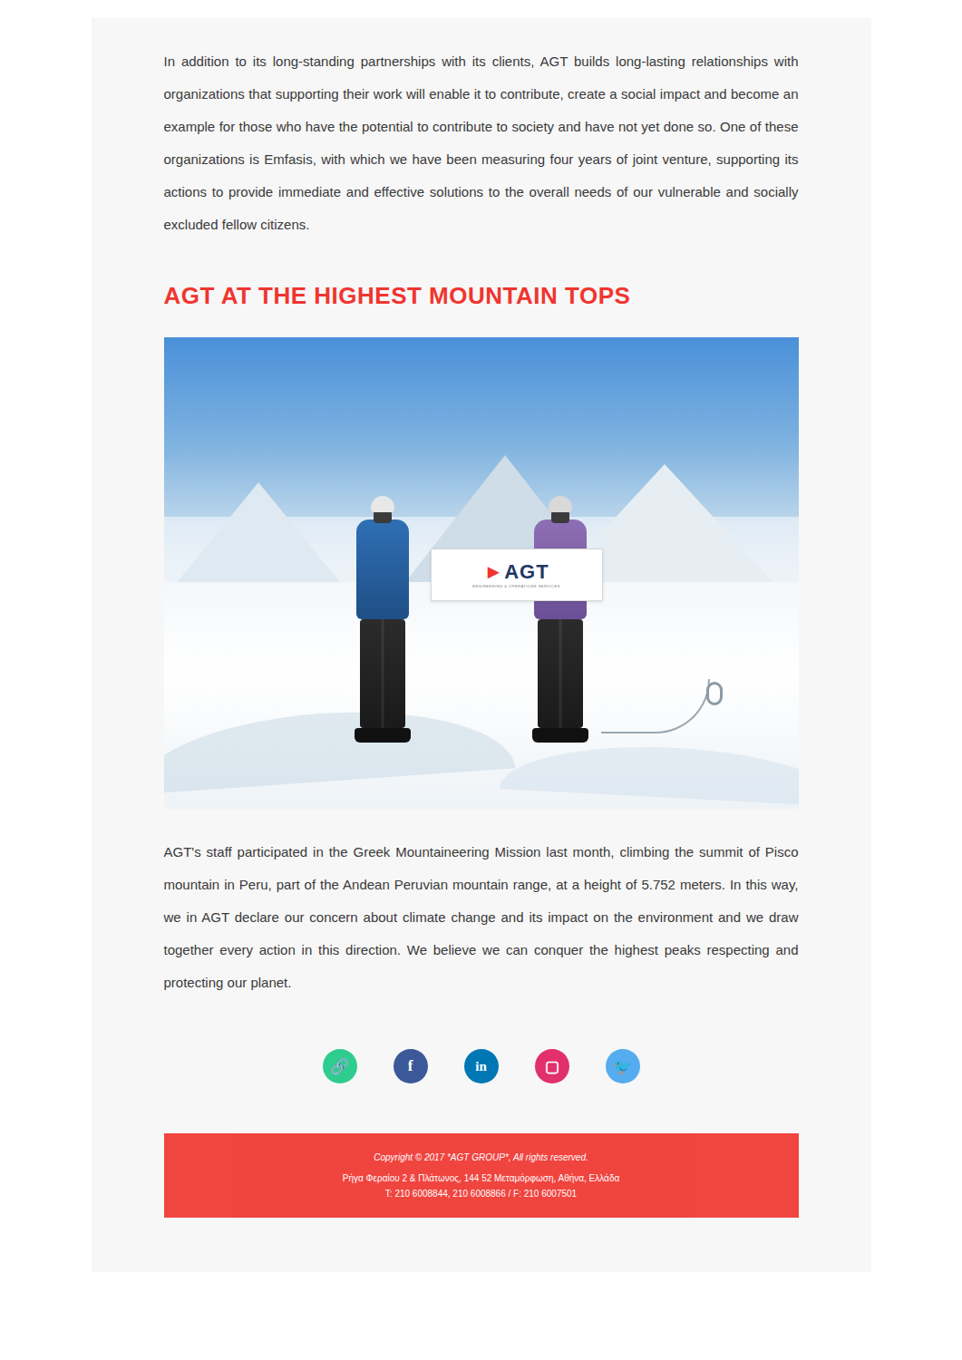In addition to its long-standing partnerships with its clients, AGT builds long-lasting relationships with organizations that supporting their work will enable it to contribute, create a social impact and become an example for those who have the potential to contribute to society and have not yet done so. One of these organizations is Emfasis, with which we have been measuring four years of joint venture, supporting its actions to provide immediate and effective solutions to the overall needs of our vulnerable and socially excluded fellow citizens.
AGT AT THE HIGHEST MOUNTAIN TOPS
►AGT
Engineering & Operations Services
AGT's staff participated in the Greek Mountaineering Mission last month, climbing the summit of Pisco mountain in Peru, part of the Andean Peruvian mountain range, at a height of 5.752 meters. In this way, we in AGT declare our concern about climate change and its impact on the environment and we draw together every action in this direction. We believe we can conquer the highest peaks respecting and protecting our planet.
🔗 f in ▢ 🐦
Copyright © 2017 *AGT GROUP*, All rights reserved.
Ρήγα Φεραίου 2 & Πλάτωνος, 144 52 Μεταμόρφωση, Αθήνα, Ελλάδα
T: 210 6008844, 210 6008866 / F: 210 6007501